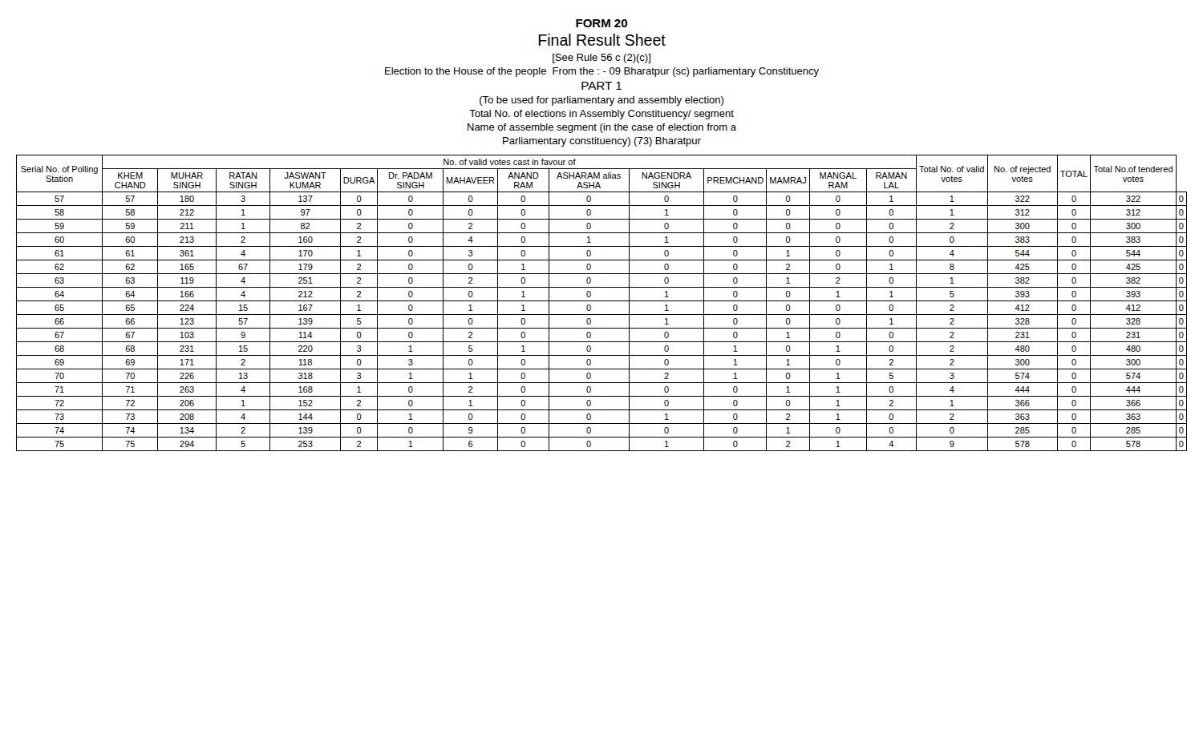FORM 20
Final Result Sheet
[See Rule 56 c (2)(c)]
Election to the House of the people From the : - 09 Bharatpur (sc) parliamentary Constituency
PART 1
(To be used for parliamentary and assembly election)
Total No. of elections in Assembly Constituency/ segment
Name of assemble segment (in the case of election from a
Parliamentary constituency) (73) Bharatpur
| Serial No. of Polling Station | No. of valid votes cast in favour of | Total No. of valid votes | No. of rejected votes | TOTAL | Total No.of tendered votes |
| --- | --- | --- | --- | --- | --- |
| KHEM CHAND | MUHAR SINGH | RATAN SINGH | JASWANT KUMAR | DURGA | Dr. PADAM SINGH | MAHAVEER | ANAND RAM | ASHARAM alias ASHA | NAGENDRA SINGH | PREMCHAND | MAMRAJ | MANGAL RAM | RAMAN LAL |
| 57 | 57 | 180 | 3 | 137 | 0 | 0 | 0 | 0 | 0 | 0 | 0 | 0 | 0 | 1 | 1 | 322 | 0 | 322 | 0 |
| 58 | 58 | 212 | 1 | 97 | 0 | 0 | 0 | 0 | 0 | 1 | 0 | 0 | 0 | 0 | 1 | 312 | 0 | 312 | 0 |
| 59 | 59 | 211 | 1 | 82 | 2 | 0 | 2 | 0 | 0 | 0 | 0 | 0 | 0 | 0 | 2 | 300 | 0 | 300 | 0 |
| 60 | 60 | 213 | 2 | 160 | 2 | 0 | 4 | 0 | 1 | 1 | 0 | 0 | 0 | 0 | 0 | 383 | 0 | 383 | 0 |
| 61 | 61 | 361 | 4 | 170 | 1 | 0 | 3 | 0 | 0 | 0 | 0 | 1 | 0 | 0 | 4 | 544 | 0 | 544 | 0 |
| 62 | 62 | 165 | 67 | 179 | 2 | 0 | 0 | 1 | 0 | 0 | 0 | 2 | 0 | 1 | 8 | 425 | 0 | 425 | 0 |
| 63 | 63 | 119 | 4 | 251 | 2 | 0 | 2 | 0 | 0 | 0 | 0 | 1 | 2 | 0 | 1 | 382 | 0 | 382 | 0 |
| 64 | 64 | 166 | 4 | 212 | 2 | 0 | 0 | 1 | 0 | 1 | 0 | 0 | 1 | 1 | 5 | 393 | 0 | 393 | 0 |
| 65 | 65 | 224 | 15 | 167 | 1 | 0 | 1 | 1 | 0 | 1 | 0 | 0 | 0 | 0 | 2 | 412 | 0 | 412 | 0 |
| 66 | 66 | 123 | 57 | 139 | 5 | 0 | 0 | 0 | 0 | 1 | 0 | 0 | 0 | 1 | 2 | 328 | 0 | 328 | 0 |
| 67 | 67 | 103 | 9 | 114 | 0 | 0 | 2 | 0 | 0 | 0 | 0 | 1 | 0 | 0 | 2 | 231 | 0 | 231 | 0 |
| 68 | 68 | 231 | 15 | 220 | 3 | 1 | 5 | 1 | 0 | 0 | 1 | 0 | 1 | 0 | 2 | 480 | 0 | 480 | 0 |
| 69 | 69 | 171 | 2 | 118 | 0 | 3 | 0 | 0 | 0 | 0 | 1 | 1 | 0 | 2 | 2 | 300 | 0 | 300 | 0 |
| 70 | 70 | 226 | 13 | 318 | 3 | 1 | 1 | 0 | 0 | 2 | 1 | 0 | 1 | 5 | 3 | 574 | 0 | 574 | 0 |
| 71 | 71 | 263 | 4 | 168 | 1 | 0 | 2 | 0 | 0 | 0 | 0 | 1 | 1 | 0 | 4 | 444 | 0 | 444 | 0 |
| 72 | 72 | 206 | 1 | 152 | 2 | 0 | 1 | 0 | 0 | 0 | 0 | 0 | 1 | 2 | 1 | 366 | 0 | 366 | 0 |
| 73 | 73 | 208 | 4 | 144 | 0 | 1 | 0 | 0 | 0 | 1 | 0 | 2 | 1 | 0 | 2 | 363 | 0 | 363 | 0 |
| 74 | 74 | 134 | 2 | 139 | 0 | 0 | 9 | 0 | 0 | 0 | 0 | 1 | 0 | 0 | 0 | 285 | 0 | 285 | 0 |
| 75 | 75 | 294 | 5 | 253 | 2 | 1 | 6 | 0 | 0 | 1 | 0 | 2 | 1 | 4 | 9 | 578 | 0 | 578 | 0 |